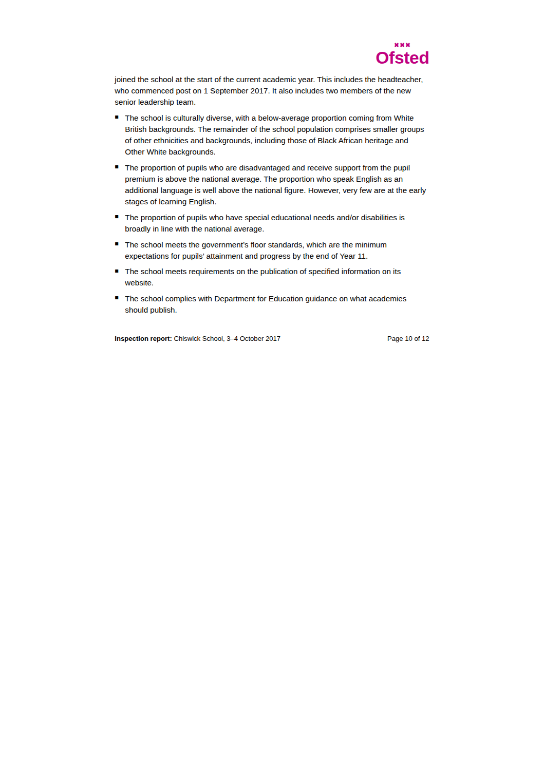✖✖✖ Ofsted
joined the school at the start of the current academic year. This includes the headteacher, who commenced post on 1 September 2017. It also includes two members of the new senior leadership team.
The school is culturally diverse, with a below-average proportion coming from White British backgrounds. The remainder of the school population comprises smaller groups of other ethnicities and backgrounds, including those of Black African heritage and Other White backgrounds.
The proportion of pupils who are disadvantaged and receive support from the pupil premium is above the national average. The proportion who speak English as an additional language is well above the national figure. However, very few are at the early stages of learning English.
The proportion of pupils who have special educational needs and/or disabilities is broadly in line with the national average.
The school meets the government’s floor standards, which are the minimum expectations for pupils’ attainment and progress by the end of Year 11.
The school meets requirements on the publication of specified information on its website.
The school complies with Department for Education guidance on what academies should publish.
Inspection report: Chiswick School, 3–4 October 2017
Page 10 of 12